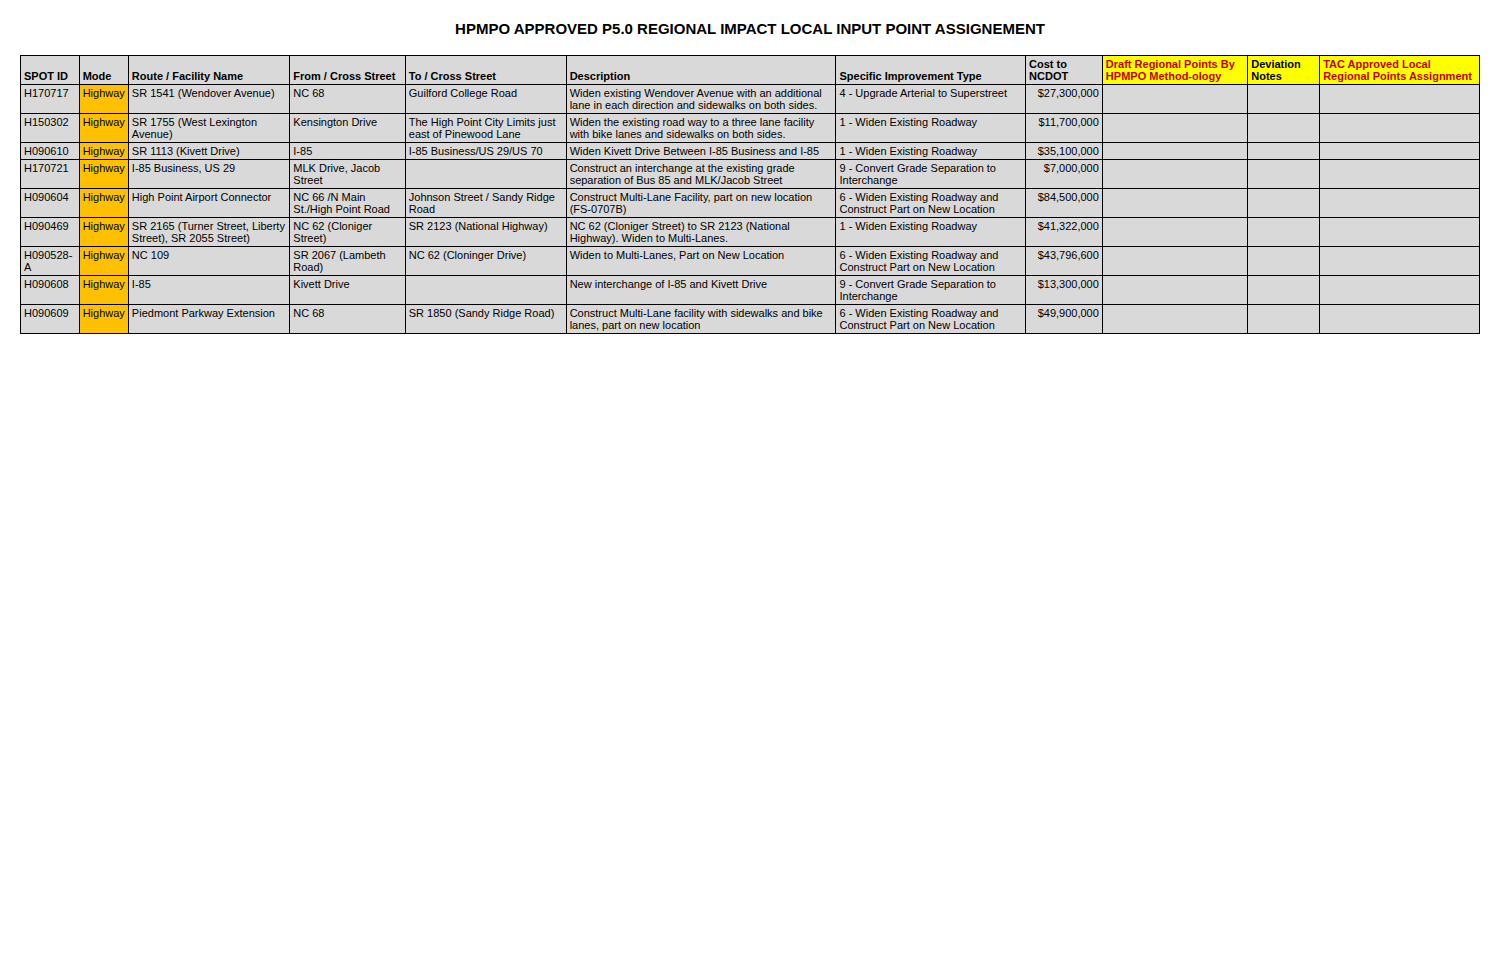HPMPO APPROVED P5.0 REGIONAL IMPACT LOCAL INPUT POINT ASSIGNEMENT
| SPOT ID | Mode | Route / Facility Name | From / Cross Street | To / Cross Street | Description | Specific Improvement Type | Cost to NCDOT | Draft Regional Points By HPMPO Method-ology | Deviation Notes | TAC Approved Local Regional Points Assignment |
| --- | --- | --- | --- | --- | --- | --- | --- | --- | --- | --- |
| H170717 | Highway | SR 1541 (Wendover Avenue) | NC 68 | Guilford College Road | Widen existing Wendover Avenue with an additional lane in each direction and sidewalks on both sides. | 4 - Upgrade Arterial to Superstreet | $27,300,000 | | | |
| H150302 | Highway | SR 1755 (West Lexington Avenue) | Kensington Drive | The High Point City Limits just east of Pinewood Lane | Widen the existing road way to a three lane facility with bike lanes and sidewalks on both sides. | 1 - Widen Existing Roadway | $11,700,000 | | | |
| H090610 | Highway | SR 1113 (Kivett Drive) | I-85 | I-85 Business/US 29/US 70 | Widen Kivett Drive Between I-85 Business and I-85 | 1 - Widen Existing Roadway | $35,100,000 | | | |
| H170721 | Highway | I-85 Business, US 29 | MLK Drive, Jacob Street | | Construct an interchange at the existing grade separation of Bus 85 and MLK/Jacob Street | 9 - Convert Grade Separation to Interchange | $7,000,000 | | | |
| H090604 | Highway | High Point Airport Connector | NC 66 /N Main St./High Point Road | Johnson Street / Sandy Ridge Road | Construct Multi-Lane Facility, part on new location (FS-0707B) | 6 - Widen Existing Roadway and Construct Part on New Location | $84,500,000 | | | |
| H090469 | Highway | SR 2165 (Turner Street, Liberty Street), SR 2055 Street) | NC 62 (Cloniger Street) | SR 2123 (National Highway) | NC 62 (Cloniger Street) to SR 2123 (National Highway). Widen to Multi-Lanes. | 1 - Widen Existing Roadway | $41,322,000 | | | |
| H090528-A | Highway | NC 109 | SR 2067 (Lambeth Road) | NC 62 (Cloninger Drive) | Widen to Multi-Lanes, Part on New Location | 6 - Widen Existing Roadway and Construct Part on New Location | $43,796,600 | | | |
| H090608 | Highway | I-85 | Kivett Drive | | New interchange of I-85 and Kivett Drive | 9 - Convert Grade Separation to Interchange | $13,300,000 | | | |
| H090609 | Highway | Piedmont Parkway Extension | NC 68 | SR 1850 (Sandy Ridge Road) | Construct Multi-Lane facility with sidewalks and bike lanes, part on new location | 6 - Widen Existing Roadway and Construct Part on New Location | $49,900,000 | | | |